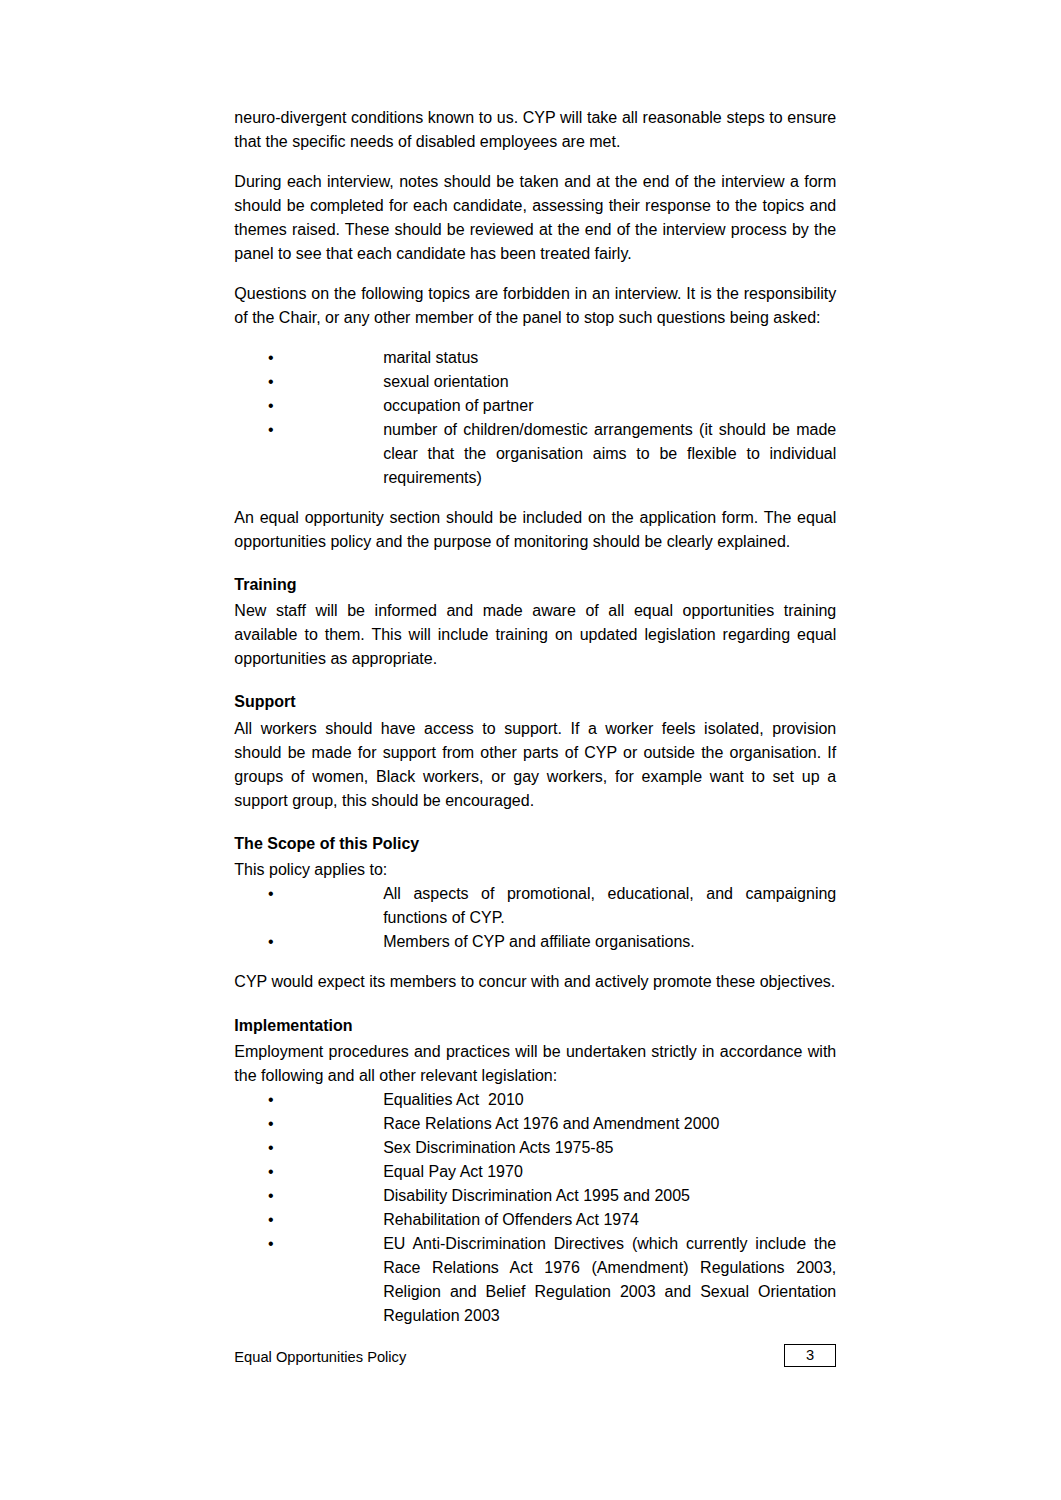neuro-divergent conditions known to us. CYP will take all reasonable steps to ensure that the specific needs of disabled employees are met.
During each interview, notes should be taken and at the end of the interview a form should be completed for each candidate, assessing their response to the topics and themes raised. These should be reviewed at the end of the interview process by the panel to see that each candidate has been treated fairly.
Questions on the following topics are forbidden in an interview. It is the responsibility of the Chair, or any other member of the panel to stop such questions being asked:
marital status
sexual orientation
occupation of partner
number of children/domestic arrangements (it should be made clear that the organisation aims to be flexible to individual requirements)
An equal opportunity section should be included on the application form. The equal opportunities policy and the purpose of monitoring should be clearly explained.
Training
New staff will be informed and made aware of all equal opportunities training available to them. This will include training on updated legislation regarding equal opportunities as appropriate.
Support
All workers should have access to support. If a worker feels isolated, provision should be made for support from other parts of CYP or outside the organisation. If groups of women, Black workers, or gay workers, for example want to set up a support group, this should be encouraged.
The Scope of this Policy
This policy applies to:
All aspects of promotional, educational, and campaigning functions of CYP.
Members of CYP and affiliate organisations.
CYP would expect its members to concur with and actively promote these objectives.
Implementation
Employment procedures and practices will be undertaken strictly in accordance with the following and all other relevant legislation:
Equalities Act 2010
Race Relations Act 1976 and Amendment 2000
Sex Discrimination Acts 1975-85
Equal Pay Act 1970
Disability Discrimination Act 1995 and 2005
Rehabilitation of Offenders Act 1974
EU Anti-Discrimination Directives (which currently include the Race Relations Act 1976 (Amendment) Regulations 2003, Religion and Belief Regulation 2003 and Sexual Orientation Regulation 2003
Equal Opportunities Policy 3